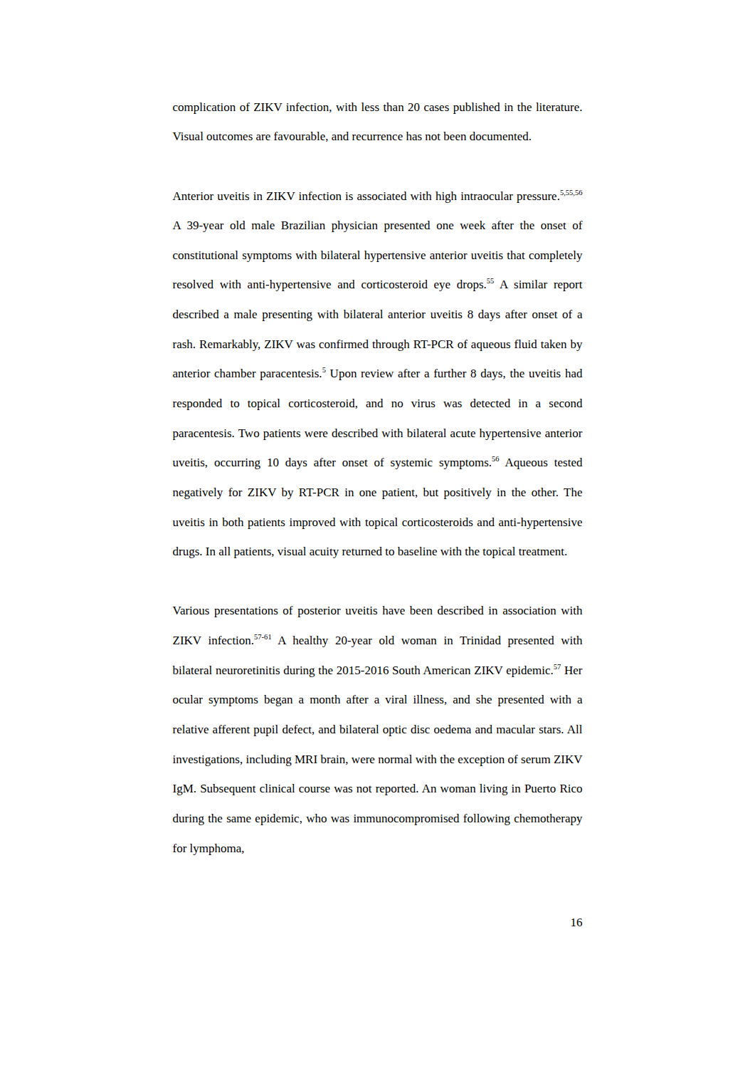complication of ZIKV infection, with less than 20 cases published in the literature. Visual outcomes are favourable, and recurrence has not been documented.
Anterior uveitis in ZIKV infection is associated with high intraocular pressure.5,55,56 A 39-year old male Brazilian physician presented one week after the onset of constitutional symptoms with bilateral hypertensive anterior uveitis that completely resolved with anti-hypertensive and corticosteroid eye drops.55 A similar report described a male presenting with bilateral anterior uveitis 8 days after onset of a rash. Remarkably, ZIKV was confirmed through RT-PCR of aqueous fluid taken by anterior chamber paracentesis.5 Upon review after a further 8 days, the uveitis had responded to topical corticosteroid, and no virus was detected in a second paracentesis. Two patients were described with bilateral acute hypertensive anterior uveitis, occurring 10 days after onset of systemic symptoms.56 Aqueous tested negatively for ZIKV by RT-PCR in one patient, but positively in the other. The uveitis in both patients improved with topical corticosteroids and anti-hypertensive drugs. In all patients, visual acuity returned to baseline with the topical treatment.
Various presentations of posterior uveitis have been described in association with ZIKV infection.57-61 A healthy 20-year old woman in Trinidad presented with bilateral neuroretinitis during the 2015-2016 South American ZIKV epidemic.57 Her ocular symptoms began a month after a viral illness, and she presented with a relative afferent pupil defect, and bilateral optic disc oedema and macular stars. All investigations, including MRI brain, were normal with the exception of serum ZIKV IgM. Subsequent clinical course was not reported. An woman living in Puerto Rico during the same epidemic, who was immunocompromised following chemotherapy for lymphoma,
16